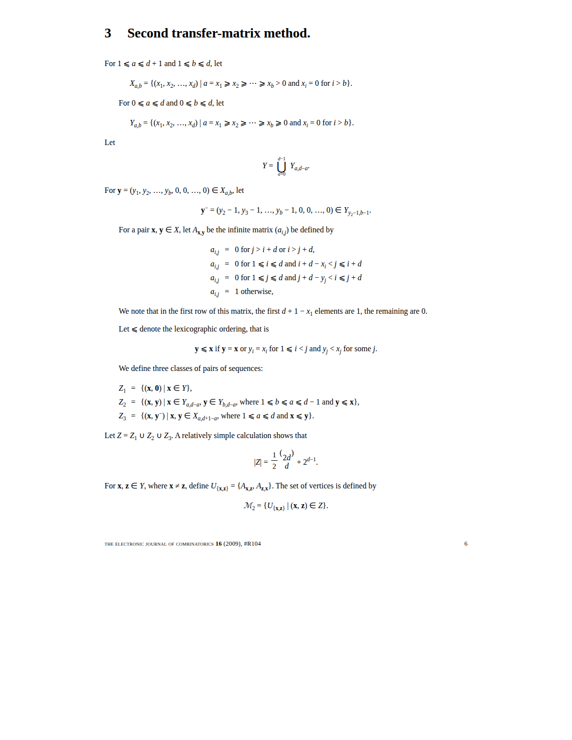3 Second transfer-matrix method.
For 1 ⩽ a ⩽ d + 1 and 1 ⩽ b ⩽ d, let
Xa,b = {(x1, x2, …, xd) | a = x1 ⩾ x2 ⩾ ⋯ ⩾ xb > 0 and xi = 0 for i > b}.
For 0 ⩽ a ⩽ d and 0 ⩽ b ⩽ d, let
Ya,b = {(x1, x2, …, xd) | a = x1 ⩾ x2 ⩾ ⋯ ⩾ xb ⩾ 0 and xi = 0 for i > b}.
Let
Y = d−1 ⋃ a=0 Ya,d−a.
For y = (y1, y2, …, yb, 0, 0, …, 0) ∈ Xa,b, let
y− = (y2 − 1, y3 − 1, …, yb − 1, 0, 0, …, 0) ∈ Yy2−1,b−1.
For a pair x, y ∈ X, let Ax,y be the infinite matrix (ai,j) be defined by
| a i , j | = | 0 for j > i + d or i > j + d , |
| a i , j | = | 0 for 1 ⩽ i ⩽ d and i + d − x i < j ⩽ i + d |
| a i , j | = | 0 for 1 ⩽ j ⩽ d and j + d − y j < i ⩽ j + d |
| a i , j | = | 1 otherwise, |
We note that in the first row of this matrix, the first d + 1 − x1 elements are 1, the remaining are 0.
Let ⩽ denote the lexicographic ordering, that is
y ⩽ x if y = x or yi = xi for 1 ⩽ i < j and yj < xj for some j.
We define three classes of pairs of sequences:
| Z 1 | = | {( x , 0 ) / x ∈ Y }, |
| Z 2 | = | {( x , y ) / x ∈ Y a , d − a , y ∈ Y b , d − a , where 1 ⩽ b ⩽ a ⩽ d − 1 and y ⩽ x }, |
| Z 3 | = | {( x , y − ) / x , y ∈ X a , d +1− a , where 1 ⩽ a ⩽ d and x ⩽ y }. |
Let Z = Z1 ∪ Z2 ∪ Z3. A relatively simple calculation shows that
|Z| = 12(2d
d) + 2d−1.
For x, z ∈ Y, where x ≠ z, define U{x,z} = {Ax,z, Az,x}. The set of vertices is defined by
ℳ2 = {U{x,z} | (x, z) ∈ Z}.
the electronic journal of combinatorics 16 (2009), #R104 6